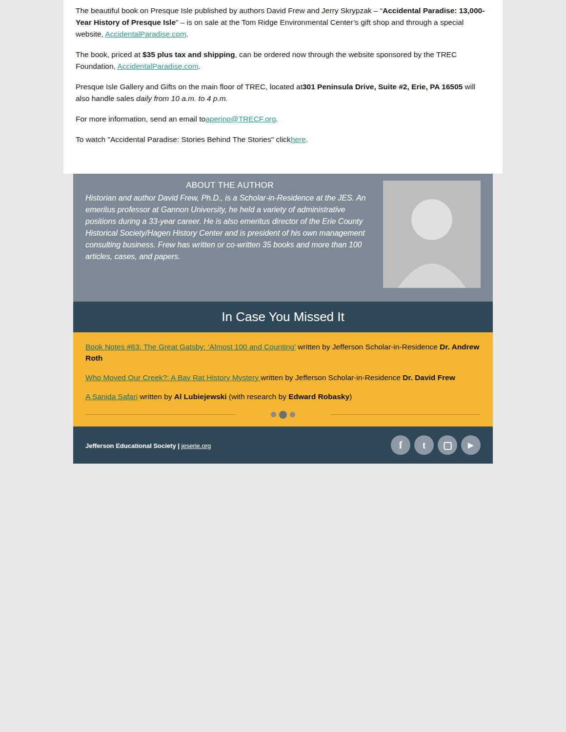The beautiful book on Presque Isle published by authors David Frew and Jerry Skrypzak – “Accidental Paradise: 13,000-Year History of Presque Isle” – is on sale at the Tom Ridge Environmental Center’s gift shop and through a special website, AccidentalParadise.com.
The book, priced at $35 plus tax and shipping, can be ordered now through the website sponsored by the TREC Foundation, AccidentalParadise.com.
Presque Isle Gallery and Gifts on the main floor of TREC, located at301 Peninsula Drive, Suite #2, Erie, PA 16505 will also handle sales daily from 10 a.m. to 4 p.m.
For more information, send an email toaperino@TRECF.org.
To watch "Accidental Paradise: Stories Behind The Stories" clickhere.
ABOUT THE AUTHOR
Historian and author David Frew, Ph.D., is a Scholar-in-Residence at the JES. An emeritus professor at Gannon University, he held a variety of administrative positions during a 33-year career. He is also emeritus director of the Erie County Historical Society/Hagen History Center and is president of his own management consulting business. Frew has written or co-written 35 books and more than 100 articles, cases, and papers.
In Case You Missed It
Book Notes #83: The Great Gatsby: ‘Almost 100 and Counting’ written by Jefferson Scholar-in-Residence Dr. Andrew Roth
Who Moved Our Creek?: A Bay Rat History Mystery written by Jefferson Scholar-in-Residence Dr. David Frew
A Sanida Safari written by Al Lubiejewski (with research by Edward Robasky)
Jefferson Educational Society | jeserie.org
ft▢►